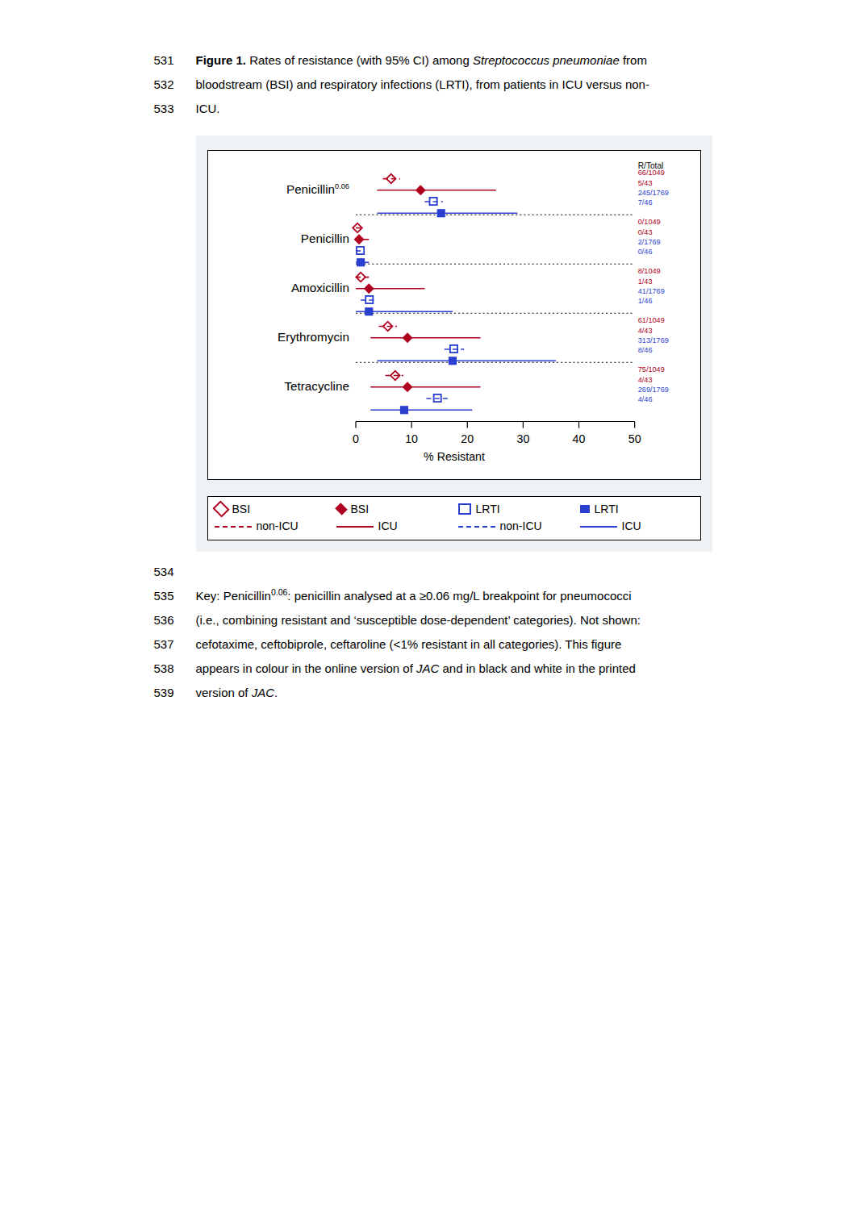531
Figure 1. Rates of resistance (with 95% CI) among Streptococcus pneumoniae from
532
bloodstream (BSI) and respiratory infections (LRTI), from patients in ICU versus non-
533
ICU.
Penicillin0.06 Penicillin Amoxicillin Erythromycin Tetracycline R/Total 66/1049 5/43 245/1769 7/46 0/1049 0/43 2/1769 0/46 8/1049 1/43 41/1769 1/46 61/1049 4/43 313/1769 8/46 75/1049 4/43 269/1769 4/46 0 10 20 30 40 50 % Resistant
BSI
BSI
LRTI
LRTI
non-ICU
ICU
non-ICU
ICU
534
535
Key: Penicillin0.06: penicillin analysed at a ≥0.06 mg/L breakpoint for pneumococci
536
(i.e., combining resistant and ‘susceptible dose-dependent’ categories). Not shown:
537
cefotaxime, ceftobiprole, ceftaroline (<1% resistant in all categories). This figure
538
appears in colour in the online version of JAC and in black and white in the printed
539
version of JAC.